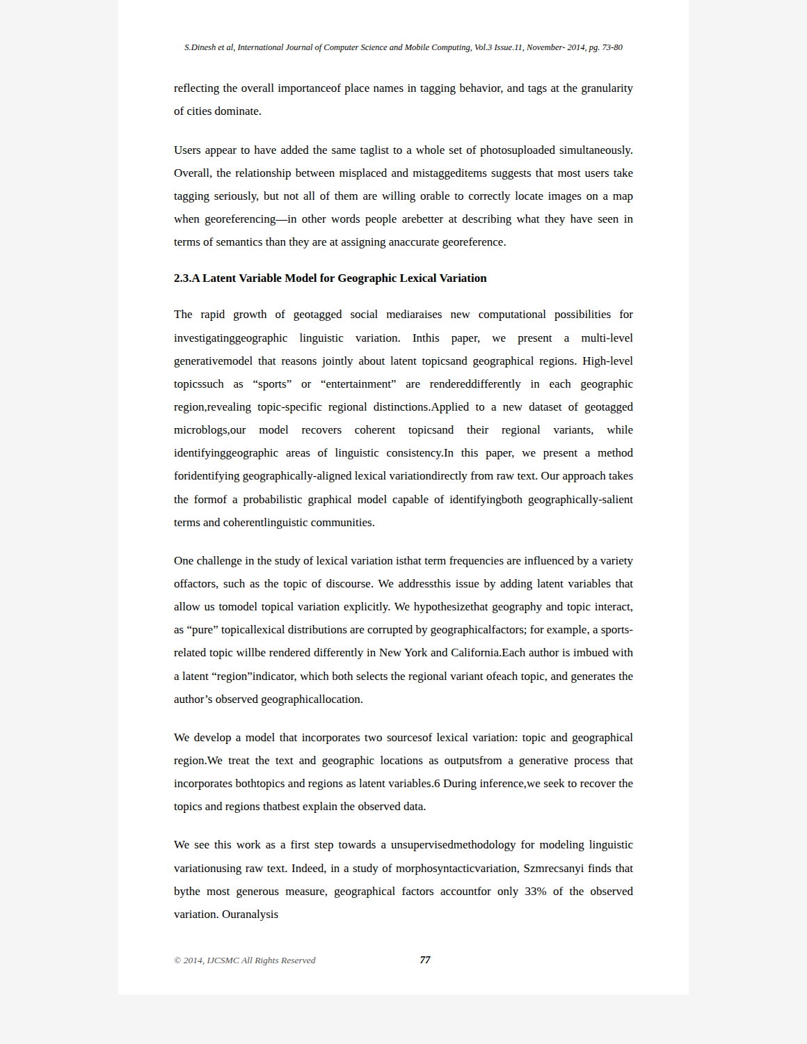S.Dinesh et al, International Journal of Computer Science and Mobile Computing, Vol.3 Issue.11, November- 2014, pg. 73-80
reflecting the overall importanceof place names in tagging behavior, and tags at the granularity of cities dominate.
Users appear to have added the same taglist to a whole set of photosuploaded simultaneously. Overall, the relationship between misplaced and mistaggeditems suggests that most users take tagging seriously, but not all of them are willing orable to correctly locate images on a map when georeferencing—in other words people arebetter at describing what they have seen in terms of semantics than they are at assigning anaccurate georeference.
2.3.A Latent Variable Model for Geographic Lexical Variation
The rapid growth of geotagged social mediaraises new computational possibilities for investigatinggeographic linguistic variation. Inthis paper, we present a multi-level generativemodel that reasons jointly about latent topicsand geographical regions. High-level topicssuch as “sports” or “entertainment” are rendereddifferently in each geographic region,revealing topic-specific regional distinctions.Applied to a new dataset of geotagged microblogs,our model recovers coherent topicsand their regional variants, while identifyinggeographic areas of linguistic consistency.In this paper, we present a method foridentifying geographically-aligned lexical variationdirectly from raw text. Our approach takes the formof a probabilistic graphical model capable of identifyingboth geographically-salient terms and coherentlinguistic communities.
One challenge in the study of lexical variation isthat term frequencies are influenced by a variety offactors, such as the topic of discourse. We addressthis issue by adding latent variables that allow us tomodel topical variation explicitly. We hypothesizethat geography and topic interact, as “pure” topicallexical distributions are corrupted by geographicalfactors; for example, a sports-related topic willbe rendered differently in New York and California.Each author is imbued with a latent “region”indicator, which both selects the regional variant ofeach topic, and generates the author’s observed geographicallocation.
We develop a model that incorporates two sourcesof lexical variation: topic and geographical region.We treat the text and geographic locations as outputsfrom a generative process that incorporates bothtopics and regions as latent variables.6 During inference,we seek to recover the topics and regions thatbest explain the observed data.
We see this work as a first step towards a unsupervisedmethodology for modeling linguistic variationusing raw text. Indeed, in a study of morphosyntacticvariation, Szmrecsanyi finds that bythe most generous measure, geographical factors accountfor only 33% of the observed variation. Ouranalysis
© 2014, IJCSMC All Rights Reserved 77